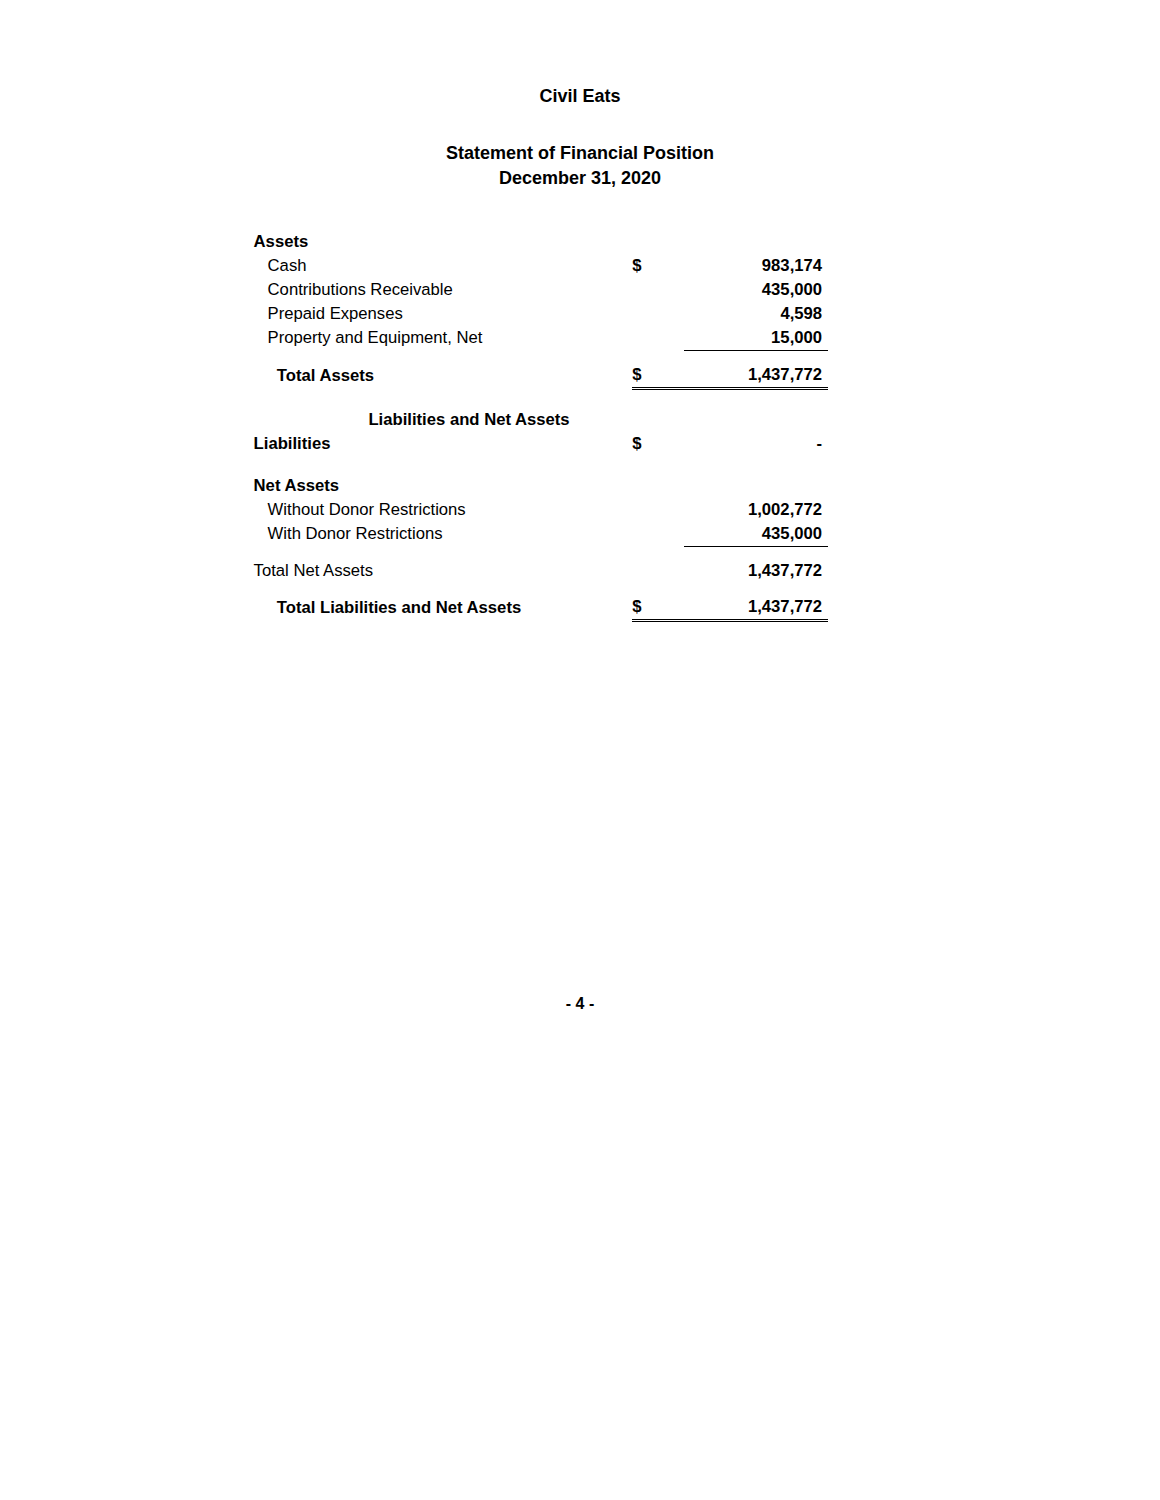Civil Eats
Statement of Financial Position
December 31, 2020
| Assets | | | |
| Cash | $ | 983,174 | |
| Contributions Receivable | | 435,000 | |
| Prepaid Expenses | | 4,598 | |
| Property and Equipment, Net | | 15,000 | |
| Total Assets | $ | 1,437,772 | |
| Liabilities and Net Assets | | |
| Liabilities | $ | - | |
| Net Assets | | | |
| Without Donor Restrictions | | 1,002,772 | |
| With Donor Restrictions | | 435,000 | |
| Total Net Assets | | 1,437,772 | |
| Total Liabilities and Net Assets | $ | 1,437,772 | |
- 4 -